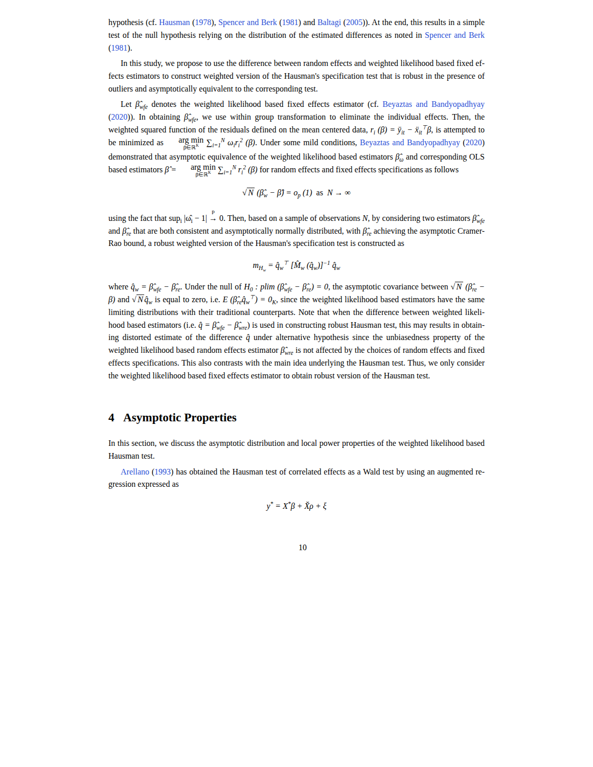hypothesis (cf. Hausman (1978), Spencer and Berk (1981) and Baltagi (2005)). At the end, this results in a simple test of the null hypothesis relying on the distribution of the estimated differences as noted in Spencer and Berk (1981).
In this study, we propose to use the difference between random effects and weighted likelihood based fixed effects estimators to construct weighted version of the Hausman's specification test that is robust in the presence of outliers and asymptotically equivalent to the corresponding test.
Let β̂wfe denotes the weighted likelihood based fixed effects estimator (cf. Beyaztas and Bandyopadhyay (2020)). In obtaining β̂wfe, we use within group transformation to eliminate the individual effects. Then, the weighted squared function of the residuals defined on the mean centered data, ri (β) = ÿit − ẍit⊤β, is attempted to be minimized as arg min β∈ℝK ∑i=1N ωiri2 (β). Under some mild conditions, Beyaztas and Bandyopadhyay (2020) demonstrated that asymptotic equivalence of the weighted likelihood based estimators β̂ω and corresponding OLS based estimators β̂ = arg min β∈ℝK ∑i=1N ri2 (β) for random effects and fixed effects specifications as follows
√N (β̂w − β̂) = op (1) as N → ∞
using the fact that supi |ω̂i − 1| p→ 0. Then, based on a sample of observations N, by considering two estimators β̂wfe and β̂re that are both consistent and asymptotically normally distributed, with β̂re achieving the asymptotic Cramer-Rao bound, a robust weighted version of the Hausman's specification test is constructed as
mHw = q̂w⊤ [M̂w (q̂w)]−1 q̂w
where q̂w = β̂wfe − β̂re. Under the null of H0 : plim (β̂wfe − β̂re) = 0, the asymptotic covariance between √N (β̂re − β) and √Nq̂w is equal to zero, i.e. E (β̂req̂w⊤) = 0K, since the weighted likelihood based estimators have the same limiting distributions with their traditional counterparts. Note that when the difference between weighted likelihood based estimators (i.e. q̂ = β̂wfe − β̂wre) is used in constructing robust Hausman test, this may results in obtaining distorted estimate of the difference q̂ under alternative hypothesis since the unbiasedness property of the weighted likelihood based random effects estimator β̂wre is not affected by the choices of random effects and fixed effects specifications. This also contrasts with the main idea underlying the Hausman test. Thus, we only consider the weighted likelihood based fixed effects estimator to obtain robust version of the Hausman test.
4 Asymptotic Properties
In this section, we discuss the asymptotic distribution and local power properties of the weighted likelihood based Hausman test.
Arellano (1993) has obtained the Hausman test of correlated effects as a Wald test by using an augmented regression expressed as
y* = X*β + X̆ρ + ξ
10